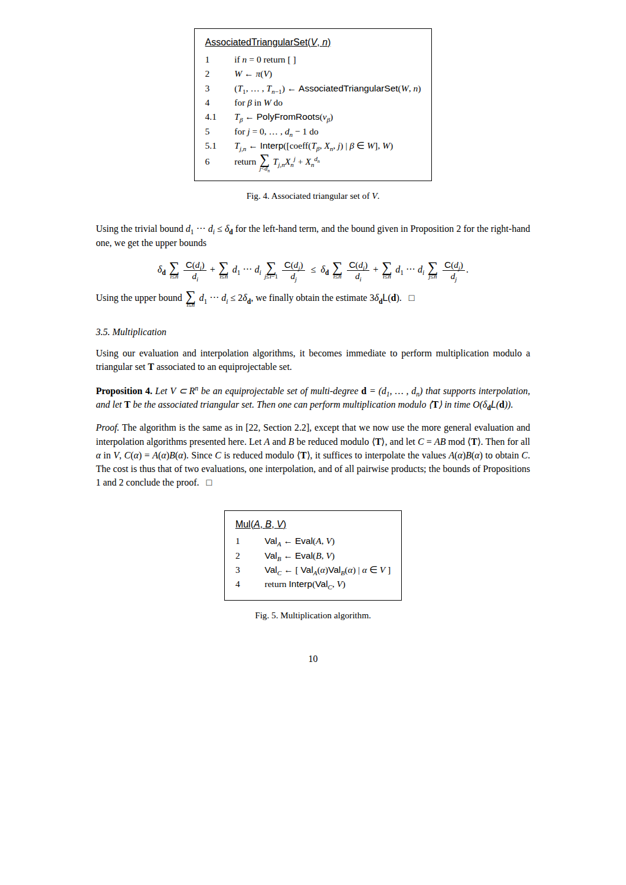AssociatedTriangularSet(V, n)
| 1 | if n = 0 return [ ] |
| 2 | W ← π ( V ) |
| 3 | ( T 1 , … , T n −1 ) ← AssociatedTriangularSet ( W , n ) |
| 4 | for β in W do |
| 4.1 | T β ← PolyFromRoots ( v β ) |
| 5 | for j = 0, … , d n − 1 do |
| 5.1 | T j , n ← Interp ([coeff( T β , X n , j ) / β ∈ W ], W ) |
| 6 | return ∑ j < d n T j , n X n j + X n d n |
Fig. 4. Associated triangular set of V.
Using the trivial bound d1 ··· di ≤ δd for the left-hand term, and the bound given in Proposition 2 for the right-hand one, we get the upper bounds
δd ∑i≤n C(di) di + ∑i≤n d1 ··· di ∑j≤i−1 C(dj) dj ≤ δd ∑i≤n C(di) di + ∑i≤n d1 ··· di ∑j≤n C(dj) dj.
Using the upper bound ∑i≤n d1 ··· di ≤ 2δd, we finally obtain the estimate 3δdL(d). □
3.5. Multiplication
Using our evaluation and interpolation algorithms, it becomes immediate to perform multiplication modulo a triangular set T associated to an equiprojectable set.
Proposition 4. Let V ⊂ Rn be an equiprojectable set of multi-degree d = (d1, … , dn) that supports interpolation, and let T be the associated triangular set. Then one can perform multiplication modulo ⟨T⟩ in time O(δdL(d)).
Proof. The algorithm is the same as in [22, Section 2.2], except that we now use the more general evaluation and interpolation algorithms presented here. Let A and B be reduced modulo ⟨T⟩, and let C = AB mod ⟨T⟩. Then for all α in V, C(α) = A(α)B(α). Since C is reduced modulo ⟨T⟩, it suffices to interpolate the values A(α)B(α) to obtain C. The cost is thus that of two evaluations, one interpolation, and of all pairwise products; the bounds of Propositions 1 and 2 conclude the proof. □
Mul(A, B, V)
| 1 | Val A ← Eval ( A , V ) |
| 2 | Val B ← Eval ( B , V ) |
| 3 | Val C ← [ Val A ( α ) Val B ( α ) / α ∈ V ] |
| 4 | return Interp ( Val C , V ) |
Fig. 5. Multiplication algorithm.
10